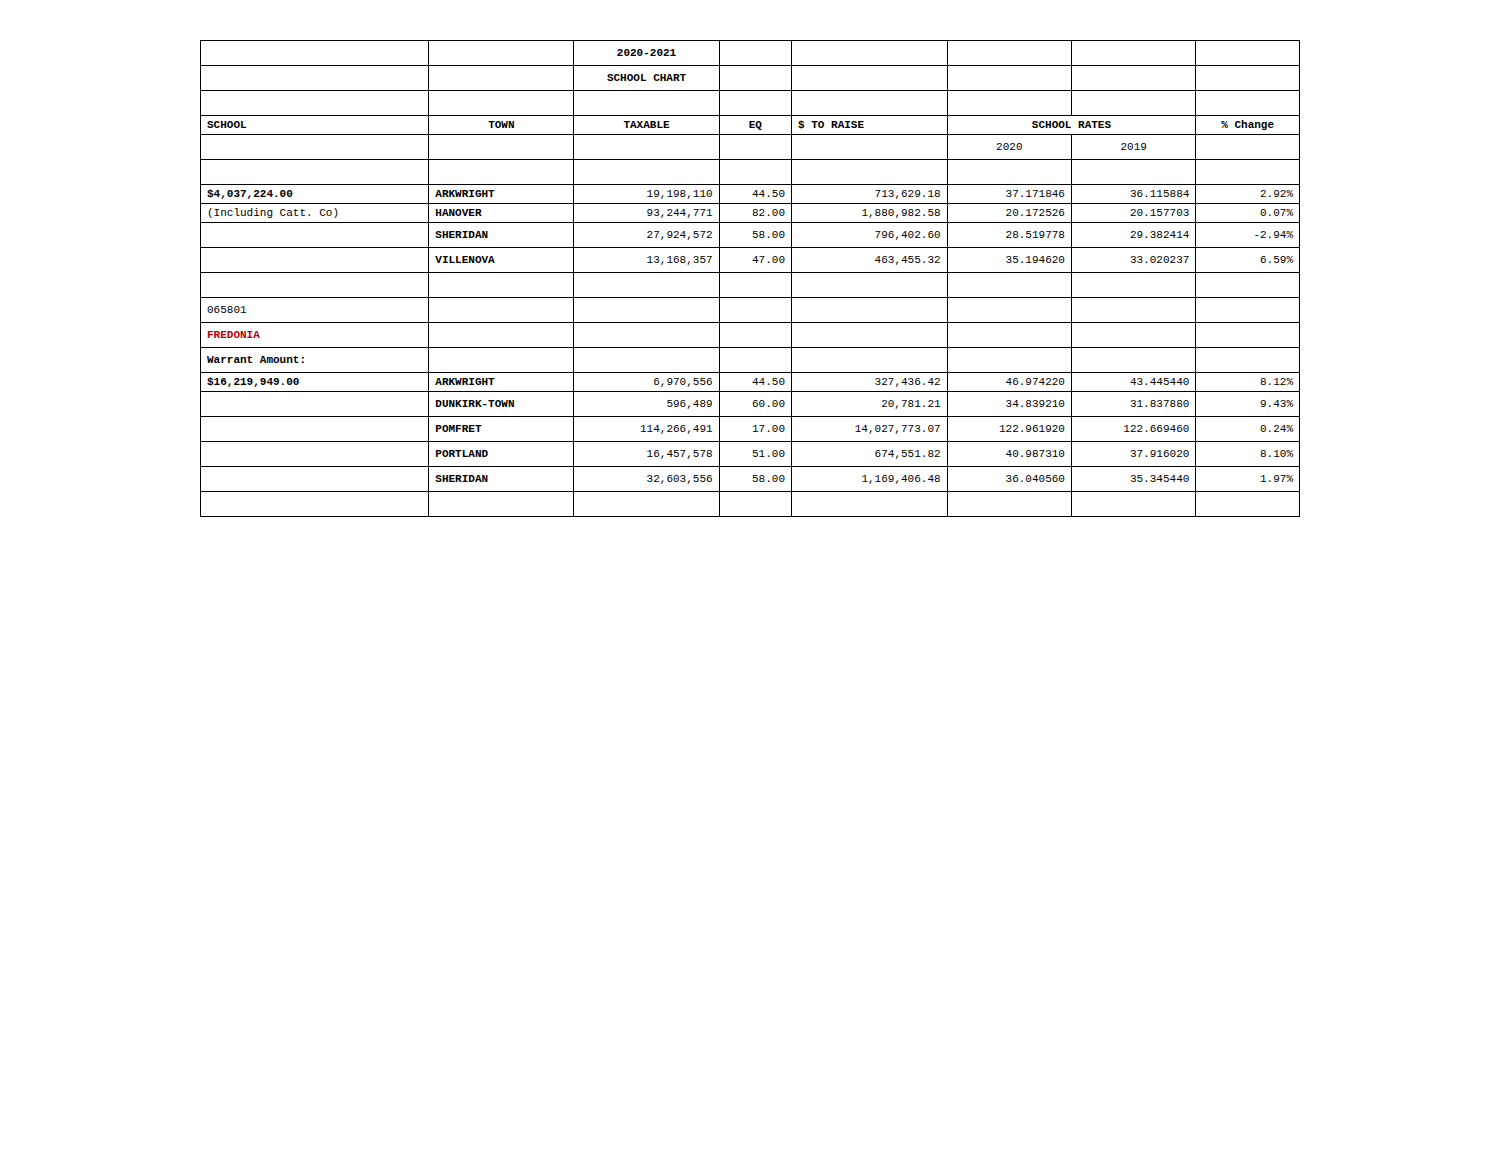| | | 2020-2021 | | | | | |
| | | SCHOOL CHART | | | | | |
| SCHOOL | TOWN | TAXABLE | EQ | $ TO RAISE | SCHOOL RATES | % Change |
| | | | | | 2020 | 2019 | |
| $4,037,224.00 | ARKWRIGHT | 19,198,110 | 44.50 | 713,629.18 | 37.171846 | 36.115884 | 2.92% |
| (Including Catt. Co) | HANOVER | 93,244,771 | 82.00 | 1,880,982.58 | 20.172526 | 20.157703 | 0.07% |
| | SHERIDAN | 27,924,572 | 58.00 | 796,402.60 | 28.519778 | 29.382414 | -2.94% |
| | VILLENOVA | 13,168,357 | 47.00 | 463,455.32 | 35.194620 | 33.020237 | 6.59% |
| 065801 | | | | | | | |
| FREDONIA | | | | | | | |
| Warrant Amount: | | | | | | | |
| $16,219,949.00 | ARKWRIGHT | 6,970,556 | 44.50 | 327,436.42 | 46.974220 | 43.445440 | 8.12% |
| | DUNKIRK-TOWN | 596,489 | 60.00 | 20,781.21 | 34.839210 | 31.837880 | 9.43% |
| | POMFRET | 114,266,491 | 17.00 | 14,027,773.07 | 122.961920 | 122.669460 | 0.24% |
| | PORTLAND | 16,457,578 | 51.00 | 674,551.82 | 40.987310 | 37.916020 | 8.10% |
| | SHERIDAN | 32,603,556 | 58.00 | 1,169,406.48 | 36.040560 | 35.345440 | 1.97% |